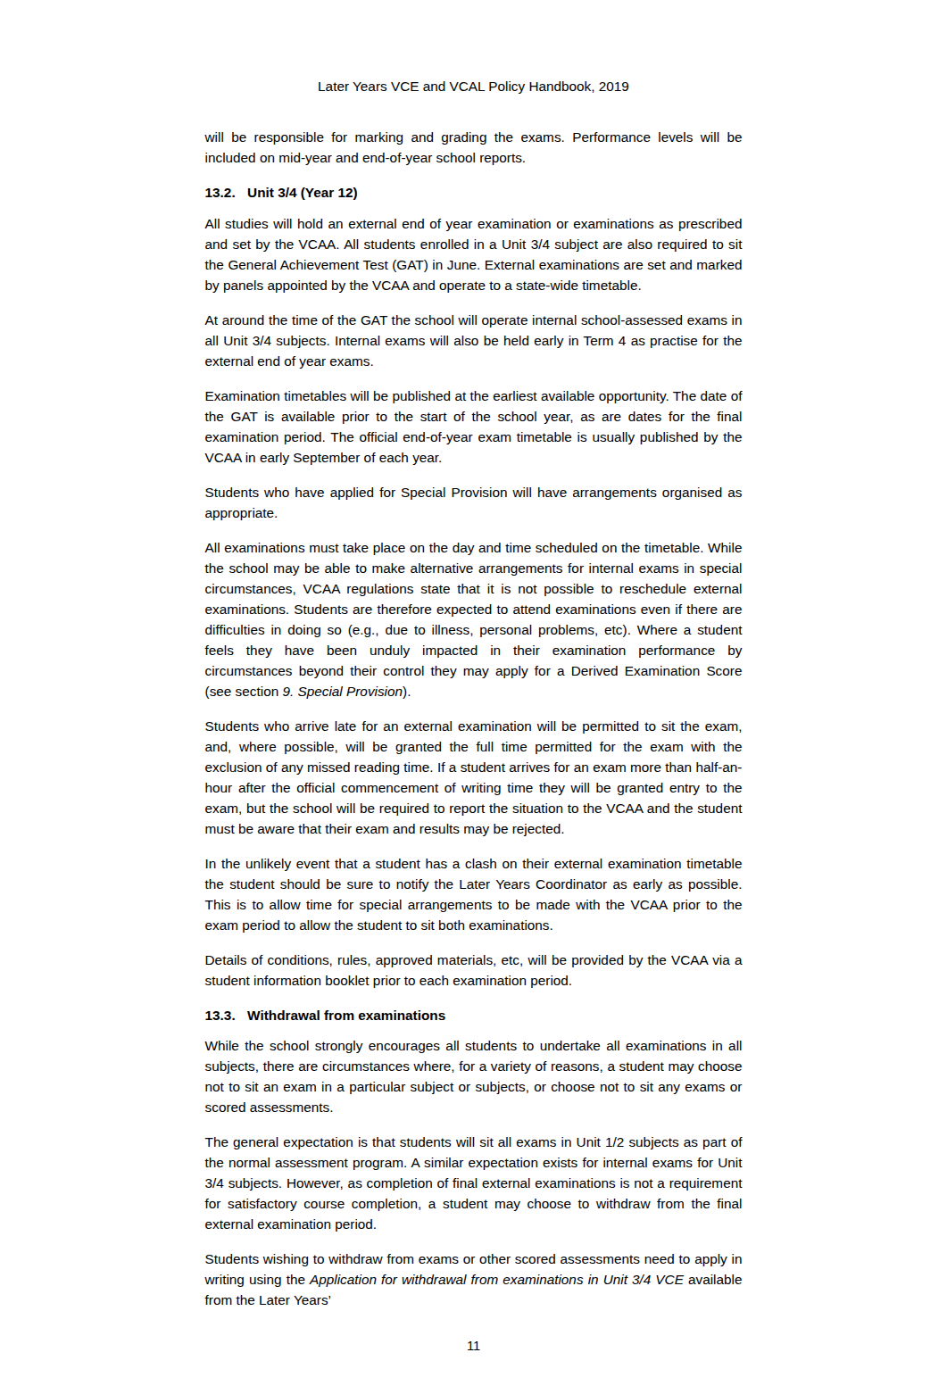Later Years VCE and VCAL Policy Handbook, 2019
will be responsible for marking and grading the exams. Performance levels will be included on mid-year and end-of-year school reports.
13.2. Unit 3/4 (Year 12)
All studies will hold an external end of year examination or examinations as prescribed and set by the VCAA. All students enrolled in a Unit 3/4 subject are also required to sit the General Achievement Test (GAT) in June. External examinations are set and marked by panels appointed by the VCAA and operate to a state-wide timetable.
At around the time of the GAT the school will operate internal school-assessed exams in all Unit 3/4 subjects. Internal exams will also be held early in Term 4 as practise for the external end of year exams.
Examination timetables will be published at the earliest available opportunity. The date of the GAT is available prior to the start of the school year, as are dates for the final examination period. The official end-of-year exam timetable is usually published by the VCAA in early September of each year.
Students who have applied for Special Provision will have arrangements organised as appropriate.
All examinations must take place on the day and time scheduled on the timetable. While the school may be able to make alternative arrangements for internal exams in special circumstances, VCAA regulations state that it is not possible to reschedule external examinations. Students are therefore expected to attend examinations even if there are difficulties in doing so (e.g., due to illness, personal problems, etc). Where a student feels they have been unduly impacted in their examination performance by circumstances beyond their control they may apply for a Derived Examination Score (see section 9. Special Provision).
Students who arrive late for an external examination will be permitted to sit the exam, and, where possible, will be granted the full time permitted for the exam with the exclusion of any missed reading time. If a student arrives for an exam more than half-an-hour after the official commencement of writing time they will be granted entry to the exam, but the school will be required to report the situation to the VCAA and the student must be aware that their exam and results may be rejected.
In the unlikely event that a student has a clash on their external examination timetable the student should be sure to notify the Later Years Coordinator as early as possible. This is to allow time for special arrangements to be made with the VCAA prior to the exam period to allow the student to sit both examinations.
Details of conditions, rules, approved materials, etc, will be provided by the VCAA via a student information booklet prior to each examination period.
13.3. Withdrawal from examinations
While the school strongly encourages all students to undertake all examinations in all subjects, there are circumstances where, for a variety of reasons, a student may choose not to sit an exam in a particular subject or subjects, or choose not to sit any exams or scored assessments.
The general expectation is that students will sit all exams in Unit 1/2 subjects as part of the normal assessment program. A similar expectation exists for internal exams for Unit 3/4 subjects. However, as completion of final external examinations is not a requirement for satisfactory course completion, a student may choose to withdraw from the final external examination period.
Students wishing to withdraw from exams or other scored assessments need to apply in writing using the Application for withdrawal from examinations in Unit 3/4 VCE available from the Later Years’
11